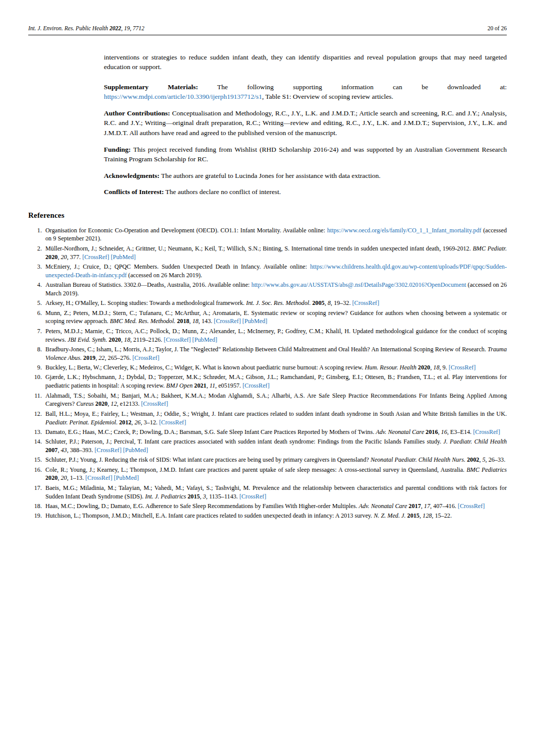Int. J. Environ. Res. Public Health 2022, 19, 7712
20 of 26
interventions or strategies to reduce sudden infant death, they can identify disparities and reveal population groups that may need targeted education or support.
Supplementary Materials: The following supporting information can be downloaded at: https://www.mdpi.com/article/10.3390/ijerph19137712/s1, Table S1: Overview of scoping review articles.
Author Contributions: Conceptualisation and Methodology, R.C., J.Y., L.K. and J.M.D.T.; Article search and screening, R.C. and J.Y.; Analysis, R.C. and J.Y.; Writing—original draft preparation, R.C.; Writing—review and editing, R.C., J.Y., L.K. and J.M.D.T.; Supervision, J.Y., L.K. and J.M.D.T. All authors have read and agreed to the published version of the manuscript.
Funding: This project received funding from Wishlist (RHD Scholarship 2016-24) and was supported by an Australian Government Research Training Program Scholarship for RC.
Acknowledgments: The authors are grateful to Lucinda Jones for her assistance with data extraction.
Conflicts of Interest: The authors declare no conflict of interest.
References
Organisation for Economic Co-Operation and Development (OECD). CO1.1: Infant Mortality. Available online: https://www.oecd.org/els/family/CO_1_1_Infant_mortality.pdf (accessed on 9 September 2021).
Müller-Nordhorn, J.; Schneider, A.; Grittner, U.; Neumann, K.; Keil, T.; Willich, S.N.; Binting, S. International time trends in sudden unexpected infant death, 1969-2012. BMC Pediatr. 2020, 20, 377. CrossRef PubMed
McEniery, J.; Cruice, D.; QPQC Members. Sudden Unexpected Death in Infancy. Available online: https://www.childrens.health.qld.gov.au/wp-content/uploads/PDF/qpqc/Sudden-unexpected-Death-in-infancy.pdf (accessed on 26 March 2019).
Australian Bureau of Statistics. 3302.0—Deaths, Australia, 2016. Available online: http://www.abs.gov.au/AUSSTATS/abs@.nsf/DetailsPage/3302.02016?OpenDocument (accessed on 26 March 2019).
Arksey, H.; O'Malley, L. Scoping studies: Towards a methodological framework. Int. J. Soc. Res. Methodol. 2005, 8, 19–32. CrossRef
Munn, Z.; Peters, M.D.J.; Stern, C.; Tufanaru, C.; McArthur, A.; Aromataris, E. Systematic review or scoping review? Guidance for authors when choosing between a systematic or scoping review approach. BMC Med. Res. Methodol. 2018, 18, 143. CrossRef PubMed
Peters, M.D.J.; Marnie, C.; Tricco, A.C.; Pollock, D.; Munn, Z.; Alexander, L.; McInerney, P.; Godfrey, C.M.; Khalil, H. Updated methodological guidance for the conduct of scoping reviews. JBI Evid. Synth. 2020, 18, 2119–2126. CrossRef PubMed
Bradbury-Jones, C.; Isham, L.; Morris, A.J.; Taylor, J. The "Neglected" Relationship Between Child Maltreatment and Oral Health? An International Scoping Review of Research. Trauma Violence Abus. 2019, 22, 265–276. CrossRef
Buckley, L.; Berta, W.; Cleverley, K.; Medeiros, C.; Widger, K. What is known about paediatric nurse burnout: A scoping review. Hum. Resour. Health 2020, 18, 9. CrossRef
Gjærde, L.K.; Hybschmann, J.; Dybdal, D.; Topperzer, M.K.; Schrøder, M.A.; Gibson, J.L.; Ramchandani, P.; Ginsberg, E.I.; Ottesen, B.; Frandsen, T.L.; et al. Play interventions for paediatric patients in hospital: A scoping review. BMJ Open 2021, 11, e051957. CrossRef
Alahmadi, T.S.; Sobaihi, M.; Banjari, M.A.; Bakheet, K.M.A.; Modan Alghamdi, S.A.; Alharbi, A.S. Are Safe Sleep Practice Recommendations For Infants Being Applied Among Caregivers? Cureus 2020, 12, e12133. CrossRef
Ball, H.L.; Moya, E.; Fairley, L.; Westman, J.; Oddie, S.; Wright, J. Infant care practices related to sudden infant death syndrome in South Asian and White British families in the UK. Paediatr. Perinat. Epidemiol. 2012, 26, 3–12. CrossRef
Damato, E.G.; Haas, M.C.; Czeck, P.; Dowling, D.A.; Barsman, S.G. Safe Sleep Infant Care Practices Reported by Mothers of Twins. Adv. Neonatal Care 2016, 16, E3–E14. CrossRef
Schluter, P.J.; Paterson, J.; Percival, T. Infant care practices associated with sudden infant death syndrome: Findings from the Pacific Islands Families study. J. Paediatr. Child Health 2007, 43, 388–393. CrossRef PubMed
Schluter, P.J.; Young, J. Reducing the risk of SIDS: What infant care practices are being used by primary caregivers in Queensland? Neonatal Paediatr. Child Health Nurs. 2002, 5, 26–33.
Cole, R.; Young, J.; Kearney, L.; Thompson, J.M.D. Infant care practices and parent uptake of safe sleep messages: A cross-sectional survey in Queensland, Australia. BMC Pediatrics 2020, 20, 1–13. CrossRef PubMed
Baeis, M.G.; Miladinia, M.; Talayian, M.; Vahedi, M.; Vafayi, S.; Tashvighi, M. Prevalence and the relationship between characteristics and parental conditions with risk factors for Sudden Infant Death Syndrome (SIDS). Int. J. Pediatrics 2015, 3, 1135–1143. CrossRef
Haas, M.C.; Dowling, D.; Damato, E.G. Adherence to Safe Sleep Recommendations by Families With Higher-order Multiples. Adv. Neonatal Care 2017, 17, 407–416. CrossRef
Hutchison, L.; Thompson, J.M.D.; Mitchell, E.A. Infant care practices related to sudden unexpected death in infancy: A 2013 survey. N. Z. Med. J. 2015, 128, 15–22.